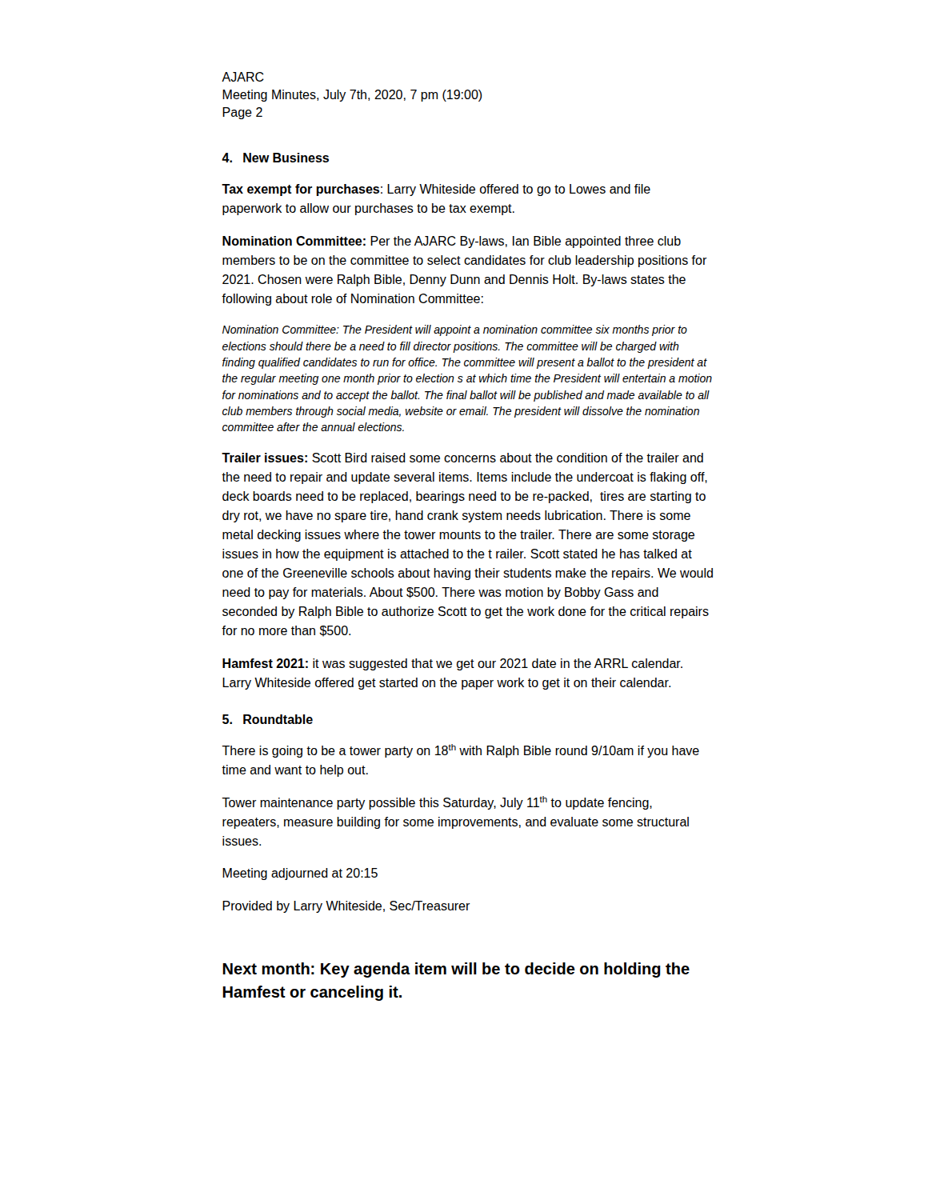AJARC
Meeting Minutes, July 7th, 2020, 7 pm (19:00)
Page 2
4. New Business
Tax exempt for purchases: Larry Whiteside offered to go to Lowes and file paperwork to allow our purchases to be tax exempt.
Nomination Committee: Per the AJARC By-laws, Ian Bible appointed three club members to be on the committee to select candidates for club leadership positions for 2021. Chosen were Ralph Bible, Denny Dunn and Dennis Holt. By-laws states the following about role of Nomination Committee:
Nomination Committee: The President will appoint a nomination committee six months prior to elections should there be a need to fill director positions. The committee will be charged with finding qualified candidates to run for office. The committee will present a ballot to the president at the regular meeting one month prior to election s at which time the President will entertain a motion for nominations and to accept the ballot. The final ballot will be published and made available to all club members through social media, website or email. The president will dissolve the nomination committee after the annual elections.
Trailer issues: Scott Bird raised some concerns about the condition of the trailer and the need to repair and update several items. Items include the undercoat is flaking off, deck boards need to be replaced, bearings need to be re-packed, tires are starting to dry rot, we have no spare tire, hand crank system needs lubrication. There is some metal decking issues where the tower mounts to the trailer. There are some storage issues in how the equipment is attached to the t railer. Scott stated he has talked at one of the Greeneville schools about having their students make the repairs. We would need to pay for materials. About $500. There was motion by Bobby Gass and seconded by Ralph Bible to authorize Scott to get the work done for the critical repairs for no more than $500.
Hamfest 2021: it was suggested that we get our 2021 date in the ARRL calendar. Larry Whiteside offered get started on the paper work to get it on their calendar.
5. Roundtable
There is going to be a tower party on 18th with Ralph Bible round 9/10am if you have time and want to help out.
Tower maintenance party possible this Saturday, July 11th to update fencing, repeaters, measure building for some improvements, and evaluate some structural issues.
Meeting adjourned at 20:15
Provided by Larry Whiteside, Sec/Treasurer
Next month: Key agenda item will be to decide on holding the Hamfest or canceling it.